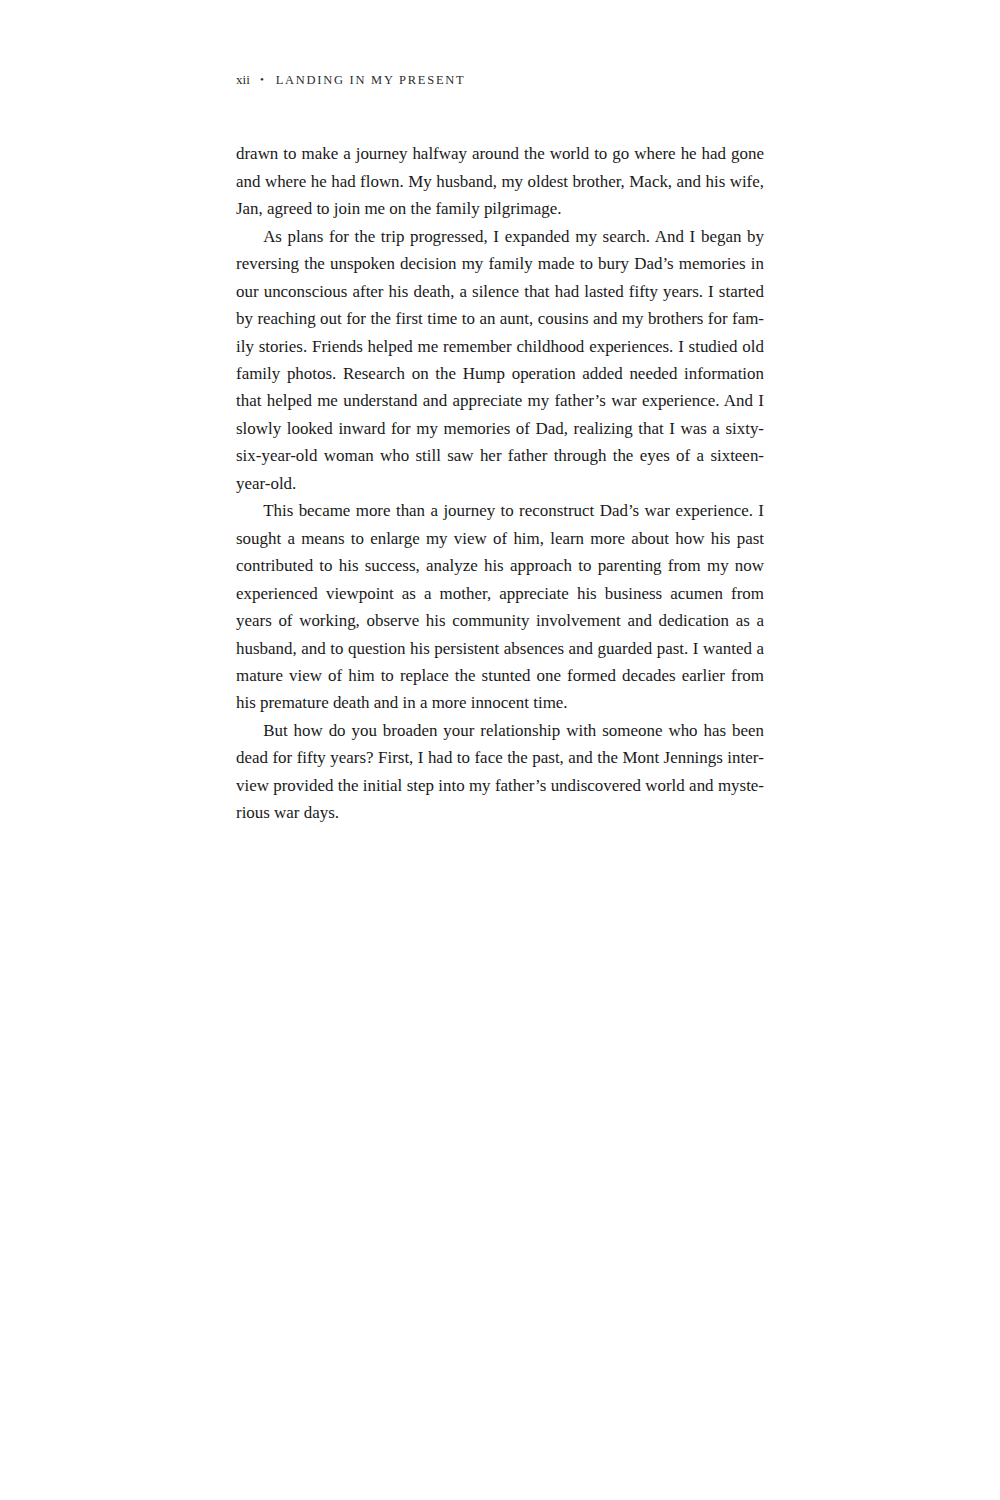xii•Landing in My Present
drawn to make a journey halfway around the world to go where he had gone and where he had flown. My husband, my oldest brother, Mack, and his wife, Jan, agreed to join me on the family pilgrimage.
As plans for the trip progressed, I expanded my search. And I began by reversing the unspoken decision my family made to bury Dad’s memories in our unconscious after his death, a silence that had lasted fifty years. I started by reaching out for the first time to an aunt, cousins and my brothers for family stories. Friends helped me remember childhood experiences. I studied old family photos. Research on the Hump operation added needed information that helped me understand and appreciate my father’s war experience. And I slowly looked inward for my memories of Dad, realizing that I was a sixty-six-year-old woman who still saw her father through the eyes of a sixteen-year-old.
This became more than a journey to reconstruct Dad’s war experience. I sought a means to enlarge my view of him, learn more about how his past contributed to his success, analyze his approach to parenting from my now experienced viewpoint as a mother, appreciate his business acumen from years of working, observe his community involvement and dedication as a husband, and to question his persistent absences and guarded past. I wanted a mature view of him to replace the stunted one formed decades earlier from his premature death and in a more innocent time.
But how do you broaden your relationship with someone who has been dead for fifty years? First, I had to face the past, and the Mont Jennings interview provided the initial step into my father’s undiscovered world and mysterious war days.